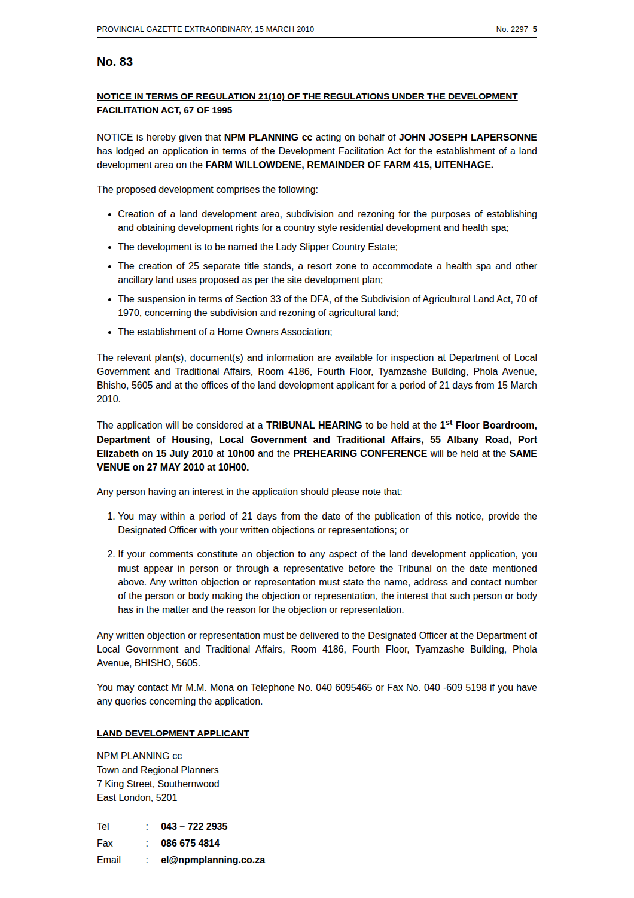PROVINCIAL GAZETTE EXTRAORDINARY, 15 MARCH 2010 No. 2297 5
No. 83
NOTICE IN TERMS OF REGULATION 21(10) OF THE REGULATIONS UNDER THE DEVELOPMENT FACILITATION ACT, 67 OF 1995
NOTICE is hereby given that NPM PLANNING cc acting on behalf of JOHN JOSEPH LAPERSONNE has lodged an application in terms of the Development Facilitation Act for the establishment of a land development area on the FARM WILLOWDENE, REMAINDER OF FARM 415, UITENHAGE.
The proposed development comprises the following:
Creation of a land development area, subdivision and rezoning for the purposes of establishing and obtaining development rights for a country style residential development and health spa;
The development is to be named the Lady Slipper Country Estate;
The creation of 25 separate title stands, a resort zone to accommodate a health spa and other ancillary land uses proposed as per the site development plan;
The suspension in terms of Section 33 of the DFA, of the Subdivision of Agricultural Land Act, 70 of 1970, concerning the subdivision and rezoning of agricultural land;
The establishment of a Home Owners Association;
The relevant plan(s), document(s) and information are available for inspection at Department of Local Government and Traditional Affairs, Room 4186, Fourth Floor, Tyamzashe Building, Phola Avenue, Bhisho, 5605 and at the offices of the land development applicant for a period of 21 days from 15 March 2010.
The application will be considered at a TRIBUNAL HEARING to be held at the 1st Floor Boardroom, Department of Housing, Local Government and Traditional Affairs, 55 Albany Road, Port Elizabeth on 15 July 2010 at 10h00 and the PREHEARING CONFERENCE will be held at the SAME VENUE on 27 MAY 2010 at 10H00.
Any person having an interest in the application should please note that:
You may within a period of 21 days from the date of the publication of this notice, provide the Designated Officer with your written objections or representations; or
If your comments constitute an objection to any aspect of the land development application, you must appear in person or through a representative before the Tribunal on the date mentioned above. Any written objection or representation must state the name, address and contact number of the person or body making the objection or representation, the interest that such person or body has in the matter and the reason for the objection or representation.
Any written objection or representation must be delivered to the Designated Officer at the Department of Local Government and Traditional Affairs, Room 4186, Fourth Floor, Tyamzashe Building, Phola Avenue, BHISHO, 5605.
You may contact Mr M.M. Mona on Telephone No. 040 6095465 or Fax No. 040 -609 5198 if you have any queries concerning the application.
LAND DEVELOPMENT APPLICANT
NPM PLANNING cc
Town and Regional Planners
7 King Street, Southernwood
East London, 5201
| Tel | : | 043 – 722 2935 |
| Fax | : | 086 675 4814 |
| Email | : | el@npmplanning.co.za |